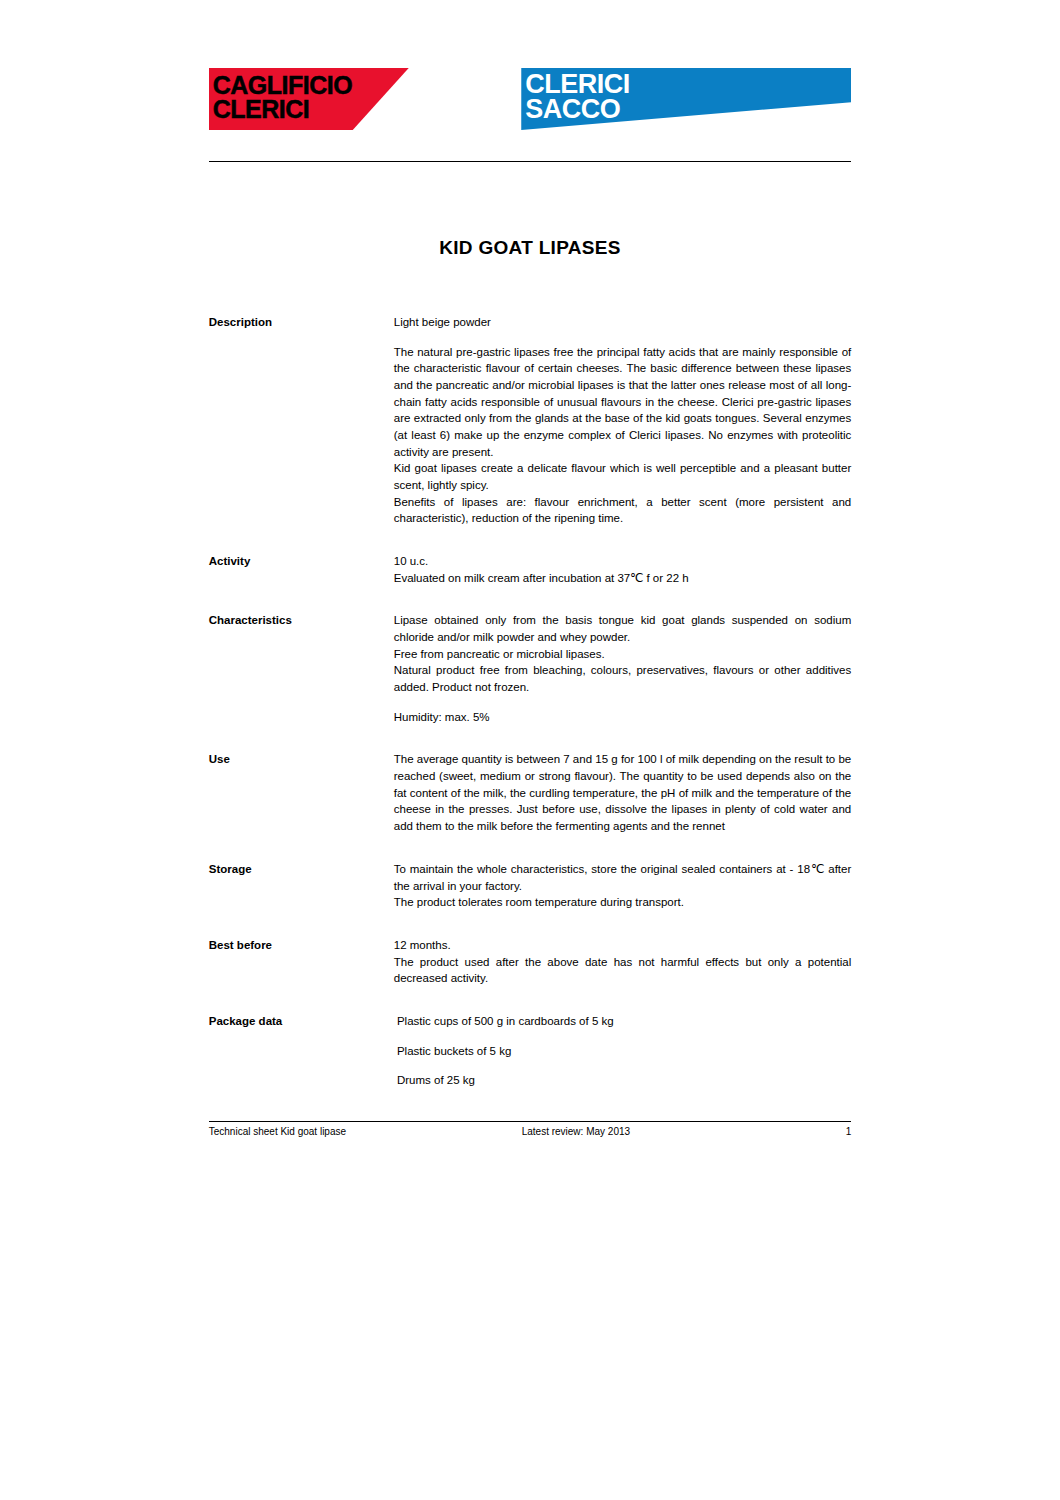CAGLIFICIO CLERICI
CLERICI SACCO
KID GOAT LIPASES
| Description | Light beige powder The natural pre-gastric lipases free the principal fatty acids that are mainly responsible of the characteristic flavour of certain cheeses. The basic difference between these lipases and the pancreatic and/or microbial lipases is that the latter ones release most of all long-chain fatty acids responsible of unusual flavours in the cheese. Clerici pre-gastric lipases are extracted only from the glands at the base of the kid goats tongues. Several enzymes (at least 6) make up the enzyme complex of Clerici lipases. No enzymes with proteolitic activity are present. Kid goat lipases create a delicate flavour which is well perceptible and a pleasant butter scent, lightly spicy. Benefits of lipases are: flavour enrichment, a better scent (more persistent and characteristic), reduction of the ripening time. |
| Activity | 10 u.c. Evaluated on milk cream after incubation at 37℃ f or 22 h |
| Characteristics | Lipase obtained only from the basis tongue kid goat glands suspended on sodium chloride and/or milk powder and whey powder. Free from pancreatic or microbial lipases. Natural product free from bleaching, colours, preservatives, flavours or other additives added. Product not frozen. Humidity: max. 5% |
| Use | The average quantity is between 7 and 15 g for 100 l of milk depending on the result to be reached (sweet, medium or strong flavour). The quantity to be used depends also on the fat content of the milk, the curdling temperature, the pH of milk and the temperature of the cheese in the presses. Just before use, dissolve the lipases in plenty of cold water and add them to the milk before the fermenting agents and the rennet |
| Storage | To maintain the whole characteristics, store the original sealed containers at - 18℃ after the arrival in your factory. The product tolerates room temperature during transport. |
| Best before | 12 months. The product used after the above date has not harmful effects but only a potential decreased activity. |
| Package data | Plastic cups of 500 g in cardboards of 5 kg Plastic buckets of 5 kg Drums of 25 kg |
Technical sheet Kid goat lipase Latest review: May 2013 1